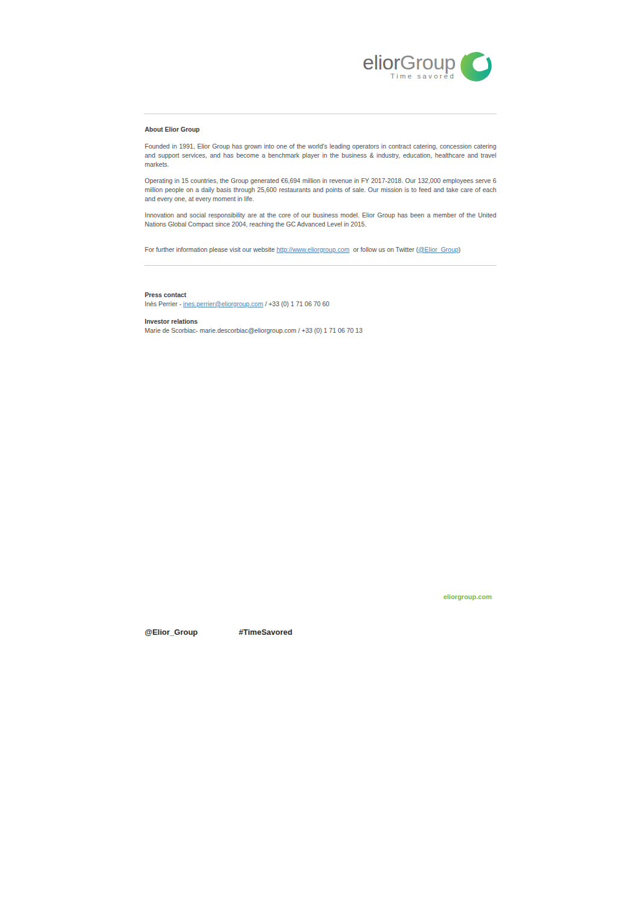elior Group
Time savored
About Elior Group
Founded in 1991, Elior Group has grown into one of the world's leading operators in contract catering, concession catering and support services, and has become a benchmark player in the business & industry, education, healthcare and travel markets.
Operating in 15 countries, the Group generated €6,694 million in revenue in FY 2017-2018. Our 132,000 employees serve 6 million people on a daily basis through 25,600 restaurants and points of sale. Our mission is to feed and take care of each and every one, at every moment in life.
Innovation and social responsibility are at the core of our business model. Elior Group has been a member of the United Nations Global Compact since 2004, reaching the GC Advanced Level in 2015.
For further information please visit our website http://www.eliorgroup.com or follow us on Twitter (@Elior_Group)
Press contact
Inès Perrier - ines.perrier@eliorgroup.com / +33 (0) 1 71 06 70 60
Investor relations
Marie de Scorbiac- marie.descorbiac@eliorgroup.com / +33 (0) 1 71 06 70 13
eliorgroup.com
@Elior_Group #TimeSavored